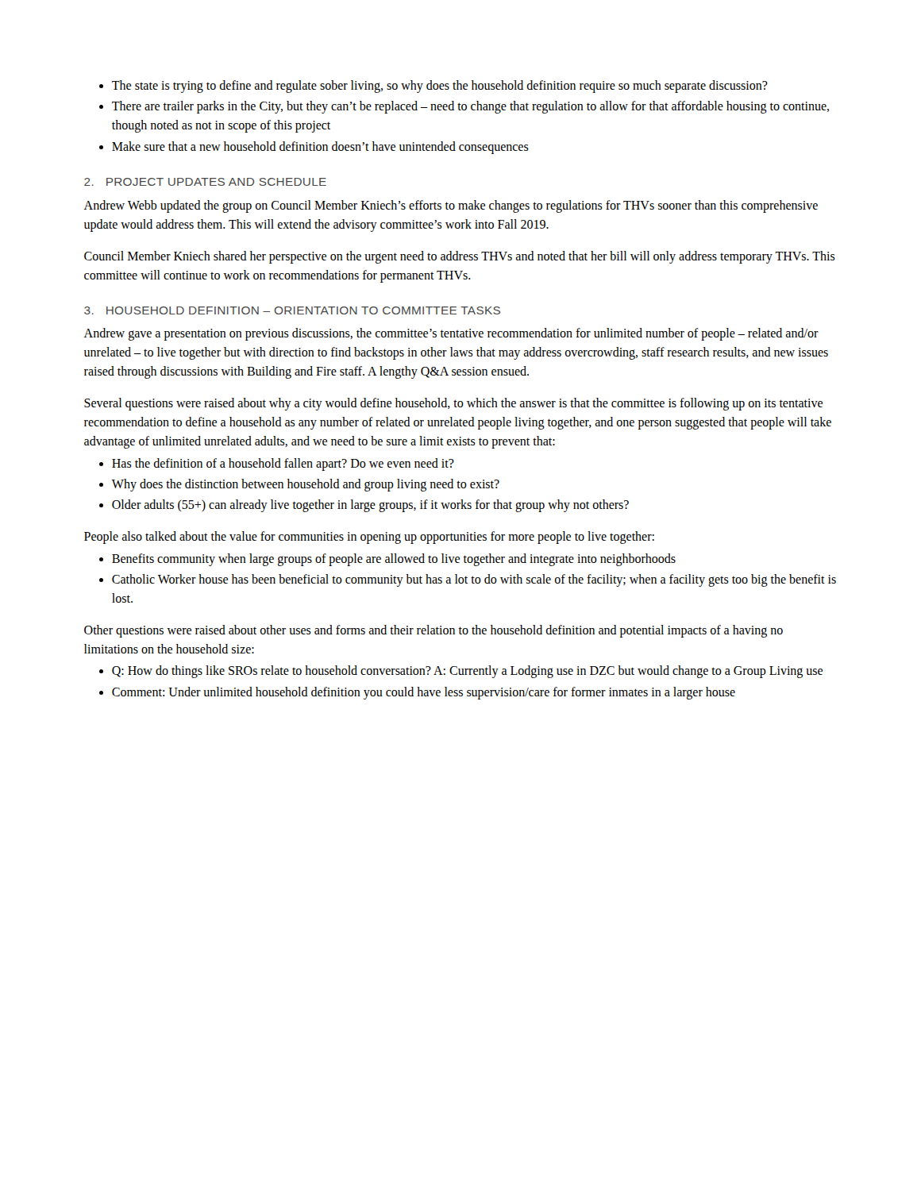The state is trying to define and regulate sober living, so why does the household definition require so much separate discussion?
There are trailer parks in the City, but they can’t be replaced – need to change that regulation to allow for that affordable housing to continue, though noted as not in scope of this project
Make sure that a new household definition doesn’t have unintended consequences
2. Project Updates and Schedule
Andrew Webb updated the group on Council Member Kniech’s efforts to make changes to regulations for THVs sooner than this comprehensive update would address them. This will extend the advisory committee’s work into Fall 2019.
Council Member Kniech shared her perspective on the urgent need to address THVs and noted that her bill will only address temporary THVs. This committee will continue to work on recommendations for permanent THVs.
3. Household Definition – Orientation to Committee Tasks
Andrew gave a presentation on previous discussions, the committee’s tentative recommendation for unlimited number of people – related and/or unrelated – to live together but with direction to find backstops in other laws that may address overcrowding, staff research results, and new issues raised through discussions with Building and Fire staff. A lengthy Q&A session ensued.
Several questions were raised about why a city would define household, to which the answer is that the committee is following up on its tentative recommendation to define a household as any number of related or unrelated people living together, and one person suggested that people will take advantage of unlimited unrelated adults, and we need to be sure a limit exists to prevent that:
Has the definition of a household fallen apart? Do we even need it?
Why does the distinction between household and group living need to exist?
Older adults (55+) can already live together in large groups, if it works for that group why not others?
People also talked about the value for communities in opening up opportunities for more people to live together:
Benefits community when large groups of people are allowed to live together and integrate into neighborhoods
Catholic Worker house has been beneficial to community but has a lot to do with scale of the facility; when a facility gets too big the benefit is lost.
Other questions were raised about other uses and forms and their relation to the household definition and potential impacts of a having no limitations on the household size:
Q: How do things like SROs relate to household conversation? A: Currently a Lodging use in DZC but would change to a Group Living use
Comment: Under unlimited household definition you could have less supervision/care for former inmates in a larger house